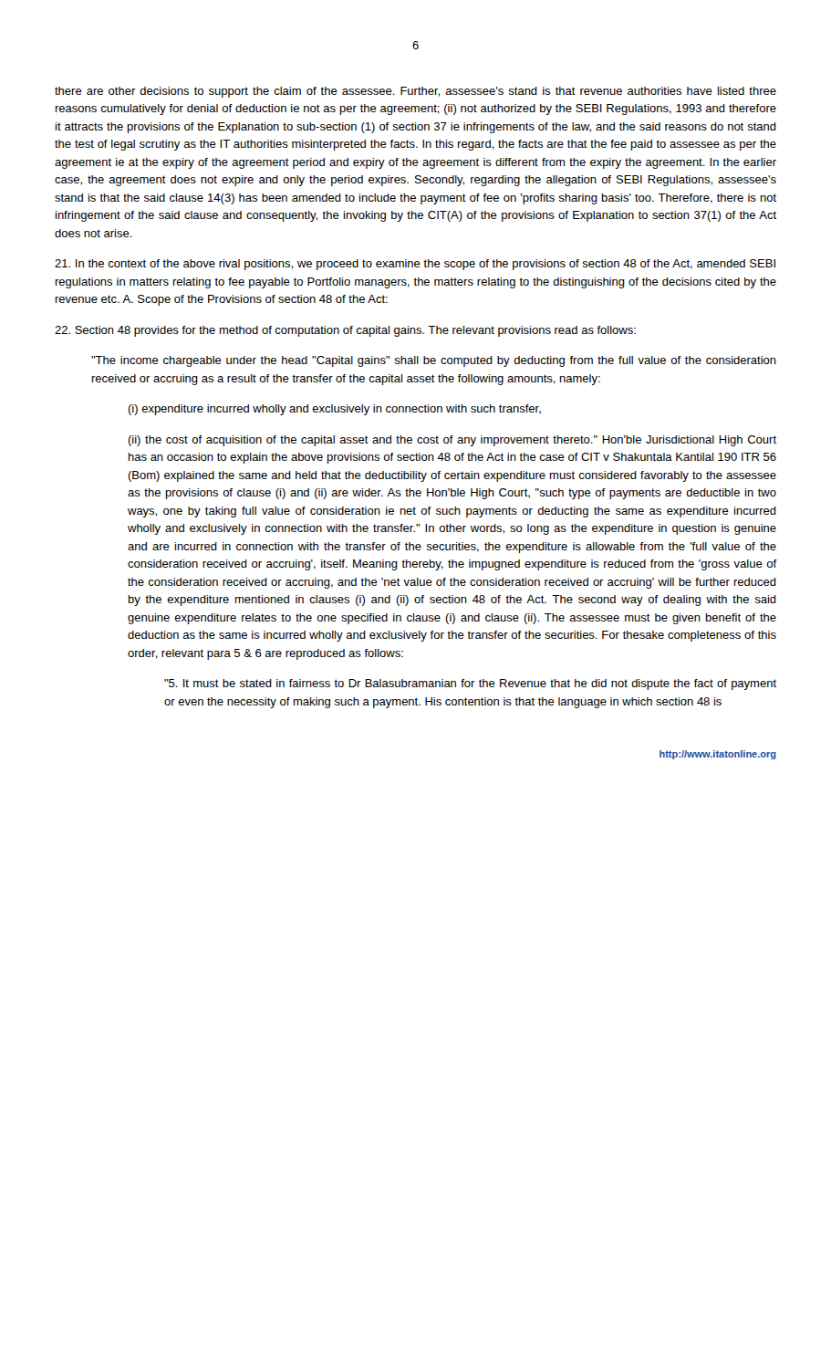6
there are other decisions to support the claim of the assessee. Further, assessee's stand is that revenue authorities have listed three reasons cumulatively for denial of deduction ie not as per the agreement; (ii) not authorized by the SEBI Regulations, 1993 and therefore it attracts the provisions of the Explanation to sub-section (1) of section 37 ie infringements of the law, and the said reasons do not stand the test of legal scrutiny as the IT authorities misinterpreted the facts. In this regard, the facts are that the fee paid to assessee as per the agreement ie at the expiry of the agreement period and expiry of the agreement is different from the expiry the agreement. In the earlier case, the agreement does not expire and only the period expires. Secondly, regarding the allegation of SEBI Regulations, assessee's stand is that the said clause 14(3) has been amended to include the payment of fee on 'profits sharing basis' too. Therefore, there is not infringement of the said clause and consequently, the invoking by the CIT(A) of the provisions of Explanation to section 37(1) of the Act does not arise.
21. In the context of the above rival positions, we proceed to examine the scope of the provisions of section 48 of the Act, amended SEBI regulations in matters relating to fee payable to Portfolio managers, the matters relating to the distinguishing of the decisions cited by the revenue etc. A. Scope of the Provisions of section 48 of the Act:
22. Section 48 provides for the method of computation of capital gains. The relevant provisions read as follows:
"The income chargeable under the head "Capital gains" shall be computed by deducting from the full value of the consideration received or accruing as a result of the transfer of the capital asset the following amounts, namely:
(i) expenditure incurred wholly and exclusively in connection with such transfer,
(ii) the cost of acquisition of the capital asset and the cost of any improvement thereto." Hon'ble Jurisdictional High Court has an occasion to explain the above provisions of section 48 of the Act in the case of CIT v Shakuntala Kantilal 190 ITR 56 (Bom) explained the same and held that the deductibility of certain expenditure must considered favorably to the assessee as the provisions of clause (i) and (ii) are wider. As the Hon'ble High Court, "such type of payments are deductible in two ways, one by taking full value of consideration ie net of such payments or deducting the same as expenditure incurred wholly and exclusively in connection with the transfer." In other words, so long as the expenditure in question is genuine and are incurred in connection with the transfer of the securities, the expenditure is allowable from the 'full value of the consideration received or accruing', itself. Meaning thereby, the impugned expenditure is reduced from the 'gross value of the consideration received or accruing, and the 'net value of the consideration received or accruing' will be further reduced by the expenditure mentioned in clauses (i) and (ii) of section 48 of the Act. The second way of dealing with the said genuine expenditure relates to the one specified in clause (i) and clause (ii). The assessee must be given benefit of the deduction as the same is incurred wholly and exclusively for the transfer of the securities. For thesake completeness of this order, relevant para 5 & 6 are reproduced as follows:
"5. It must be stated in fairness to Dr Balasubramanian for the Revenue that he did not dispute the fact of payment or even the necessity of making such a payment. His contention is that the language in which section 48 is
http://www.itatonline.org